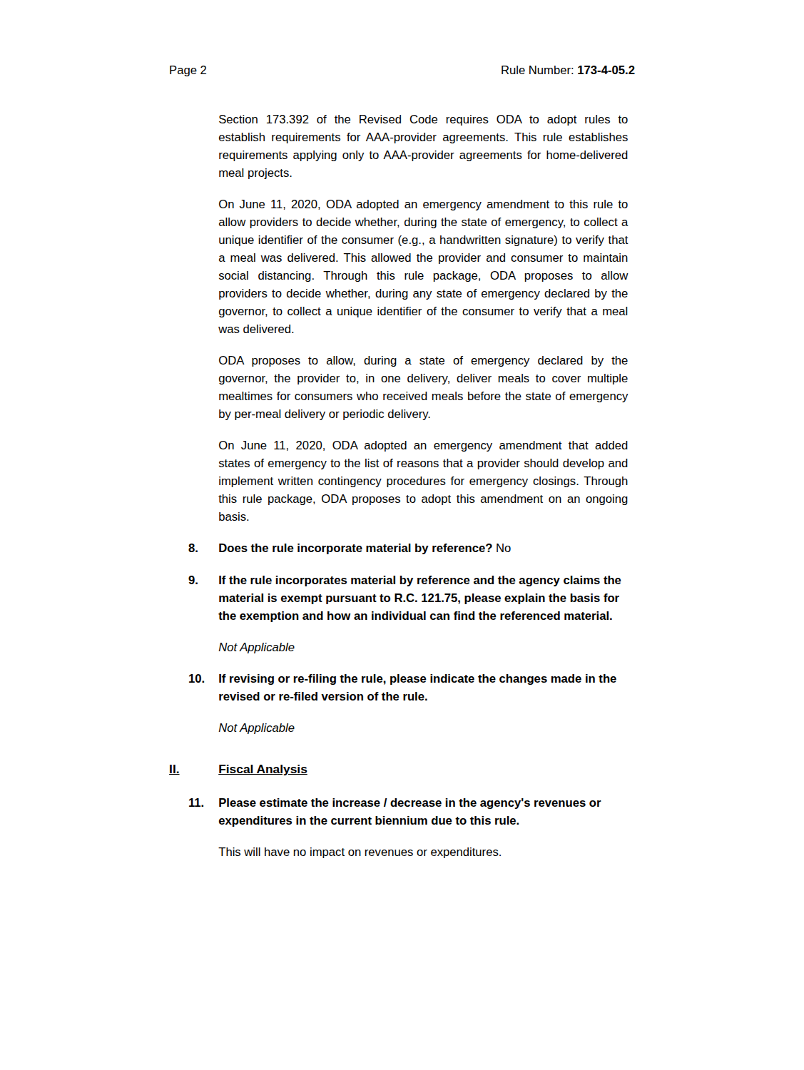Page 2
Rule Number: 173-4-05.2
Section 173.392 of the Revised Code requires ODA to adopt rules to establish requirements for AAA-provider agreements. This rule establishes requirements applying only to AAA-provider agreements for home-delivered meal projects.
On June 11, 2020, ODA adopted an emergency amendment to this rule to allow providers to decide whether, during the state of emergency, to collect a unique identifier of the consumer (e.g., a handwritten signature) to verify that a meal was delivered. This allowed the provider and consumer to maintain social distancing. Through this rule package, ODA proposes to allow providers to decide whether, during any state of emergency declared by the governor, to collect a unique identifier of the consumer to verify that a meal was delivered.
ODA proposes to allow, during a state of emergency declared by the governor, the provider to, in one delivery, deliver meals to cover multiple mealtimes for consumers who received meals before the state of emergency by per-meal delivery or periodic delivery.
On June 11, 2020, ODA adopted an emergency amendment that added states of emergency to the list of reasons that a provider should develop and implement written contingency procedures for emergency closings. Through this rule package, ODA proposes to adopt this amendment on an ongoing basis.
8. Does the rule incorporate material by reference? No
9. If the rule incorporates material by reference and the agency claims the material is exempt pursuant to R.C. 121.75, please explain the basis for the exemption and how an individual can find the referenced material.
Not Applicable
10. If revising or re-filing the rule, please indicate the changes made in the revised or re-filed version of the rule.
Not Applicable
II. Fiscal Analysis
11. Please estimate the increase / decrease in the agency's revenues or expenditures in the current biennium due to this rule.
This will have no impact on revenues or expenditures.